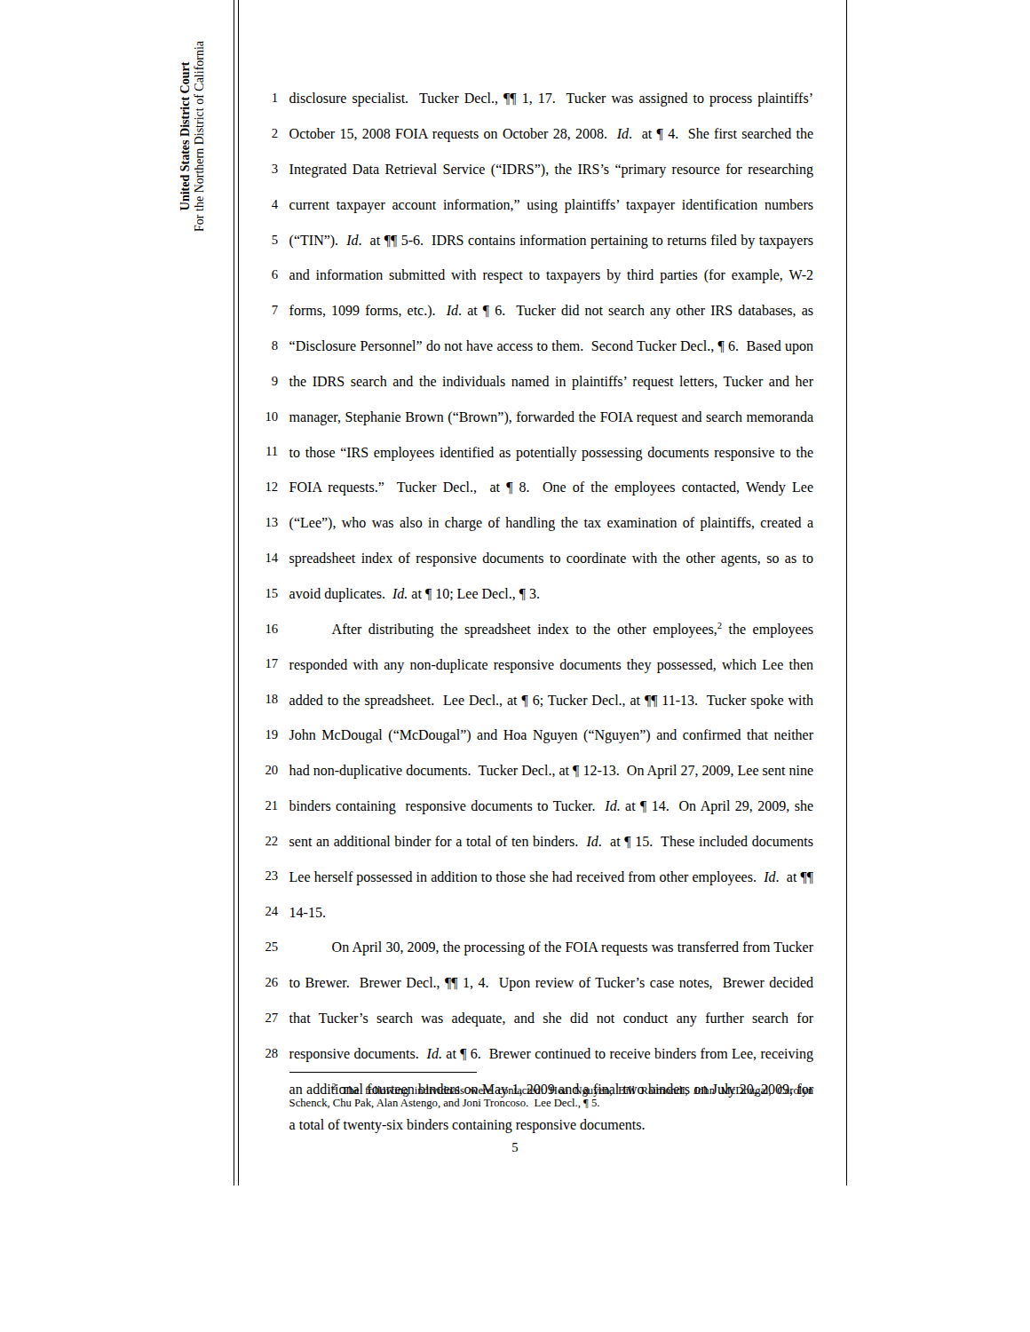United States District Court
For the Northern District of California
1
2
3
4
5
6
7
8
9
10
11
12
13
14
15
16
17
18
19
20
21
22
23
24
25
26
27
28
disclosure specialist. Tucker Decl., ¶¶ 1, 17. Tucker was assigned to process plaintiffs’ October 15, 2008 FOIA requests on October 28, 2008. Id. at ¶ 4. She first searched the Integrated Data Retrieval Service (“IDRS”), the IRS’s “primary resource for researching current taxpayer account information,” using plaintiffs’ taxpayer identification numbers (“TIN”). Id. at ¶¶ 5-6. IDRS contains information pertaining to returns filed by taxpayers and information submitted with respect to taxpayers by third parties (for example, W-2 forms, 1099 forms, etc.). Id. at ¶ 6. Tucker did not search any other IRS databases, as “Disclosure Personnel” do not have access to them. Second Tucker Decl., ¶ 6. Based upon the IDRS search and the individuals named in plaintiffs’ request letters, Tucker and her manager, Stephanie Brown (“Brown”), forwarded the FOIA request and search memoranda to those “IRS employees identified as potentially possessing documents responsive to the FOIA requests.” Tucker Decl., at ¶ 8. One of the employees contacted, Wendy Lee (“Lee”), who was also in charge of handling the tax examination of plaintiffs, created a spreadsheet index of responsive documents to coordinate with the other agents, so as to avoid duplicates. Id. at ¶ 10; Lee Decl., ¶ 3.
After distributing the spreadsheet index to the other employees,2 the employees responded with any non-duplicate responsive documents they possessed, which Lee then added to the spreadsheet. Lee Decl., at ¶ 6; Tucker Decl., at ¶¶ 11-13. Tucker spoke with John McDougal (“McDougal”) and Hoa Nguyen (“Nguyen”) and confirmed that neither had non-duplicative documents. Tucker Decl., at ¶ 12-13. On April 27, 2009, Lee sent nine binders containing responsive documents to Tucker. Id. at ¶ 14. On April 29, 2009, she sent an additional binder for a total of ten binders. Id. at ¶ 15. These included documents Lee herself possessed in addition to those she had received from other employees. Id. at ¶¶ 14-15.
On April 30, 2009, the processing of the FOIA requests was transferred from Tucker to Brewer. Brewer Decl., ¶¶ 1, 4. Upon review of Tucker’s case notes, Brewer decided that Tucker’s search was adequate, and she did not conduct any further search for responsive documents. Id. at ¶ 6. Brewer continued to receive binders from Lee, receiving an additional fourteen binders on May 1, 2009 and a final two binders on July 20, 2009, for a total of twenty-six binders containing responsive documents.
2 The following individuals were contacted: Hoa Nguyen, Bill Raimondi, John McDougal, Carolyn Schenck, Chu Pak, Alan Astengo, and Joni Troncoso. Lee Decl., ¶ 5.
5